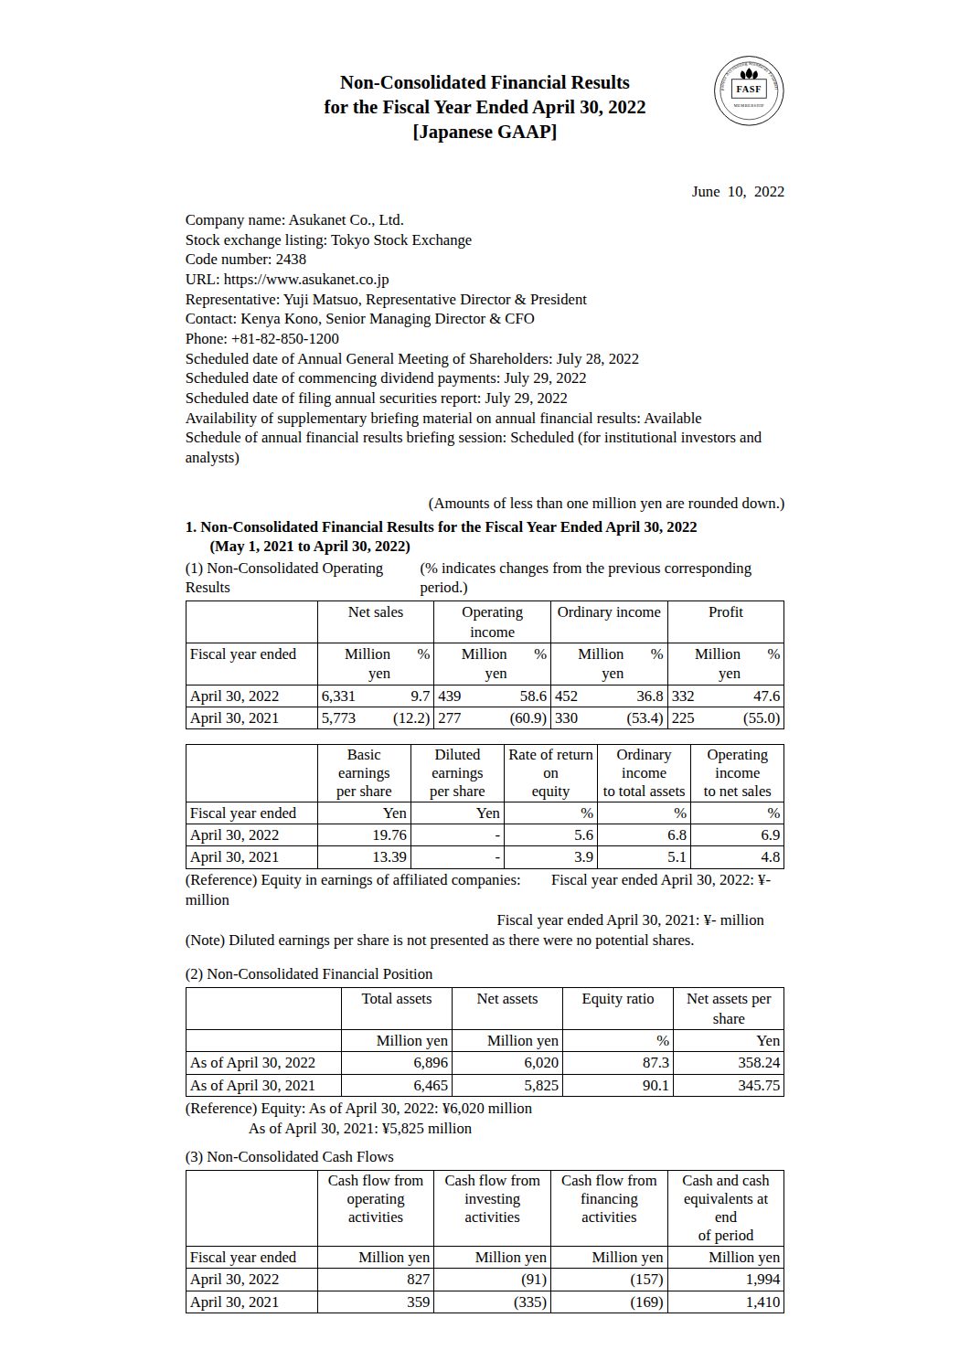Japanese Accounting Standards Foundation FASF MEMBERSHIP
Non-Consolidated Financial Results
for the Fiscal Year Ended April 30, 2022
[Japanese GAAP]
June 10, 2022
Company name: Asukanet Co., Ltd.
Stock exchange listing: Tokyo Stock Exchange
Code number: 2438
URL: https://www.asukanet.co.jp
Representative: Yuji Matsuo, Representative Director & President
Contact: Kenya Kono, Senior Managing Director & CFO
Phone: +81-82-850-1200
Scheduled date of Annual General Meeting of Shareholders: July 28, 2022
Scheduled date of commencing dividend payments: July 29, 2022
Scheduled date of filing annual securities report: July 29, 2022
Availability of supplementary briefing material on annual financial results: Available
Schedule of annual financial results briefing session: Scheduled (for institutional investors and analysts)
(Amounts of less than one million yen are rounded down.)
1. Non-Consolidated Financial Results for the Fiscal Year Ended April 30, 2022 (May 1, 2021 to April 30, 2022)
(1) Non-Consolidated Operating Results (% indicates changes from the previous corresponding period.)
| | Net sales | Operating income | Ordinary income | Profit |
| --- | --- | --- | --- | --- |
| Fiscal year ended | Million yen % | Million yen % | Million yen % | Million yen % |
| April 30, 2022 | 6,331 9.7 | 439 58.6 | 452 36.8 | 332 47.6 |
| April 30, 2021 | 5,773 (12.2) | 277 (60.9) | 330 (53.4) | 225 (55.0) |
| | Basic earnings per share | Diluted earnings per share | Rate of return on equity | Ordinary income to total assets | Operating income to net sales |
| --- | --- | --- | --- | --- | --- |
| Fiscal year ended | Yen | Yen | % | % | % |
| April 30, 2022 | 19.76 | - | 5.6 | 6.8 | 6.9 |
| April 30, 2021 | 13.39 | - | 3.9 | 5.1 | 4.8 |
(Reference) Equity in earnings of affiliated companies: Fiscal year ended April 30, 2022: ¥- million Fiscal year ended April 30, 2021: ¥- million
(Note) Diluted earnings per share is not presented as there were no potential shares.
(2) Non-Consolidated Financial Position
| | Total assets | Net assets | Equity ratio | Net assets per share |
| --- | --- | --- | --- | --- |
| | Million yen | Million yen | % | Yen |
| As of April 30, 2022 | 6,896 | 6,020 | 87.3 | 358.24 |
| As of April 30, 2021 | 6,465 | 5,825 | 90.1 | 345.75 |
(Reference) Equity: As of April 30, 2022: ¥6,020 million As of April 30, 2021: ¥5,825 million
(3) Non-Consolidated Cash Flows
| | Cash flow from operating activities | Cash flow from investing activities | Cash flow from financing activities | Cash and cash equivalents at end of period |
| --- | --- | --- | --- | --- |
| Fiscal year ended | Million yen | Million yen | Million yen | Million yen |
| April 30, 2022 | 827 | (91) | (157) | 1,994 |
| April 30, 2021 | 359 | (335) | (169) | 1,410 |